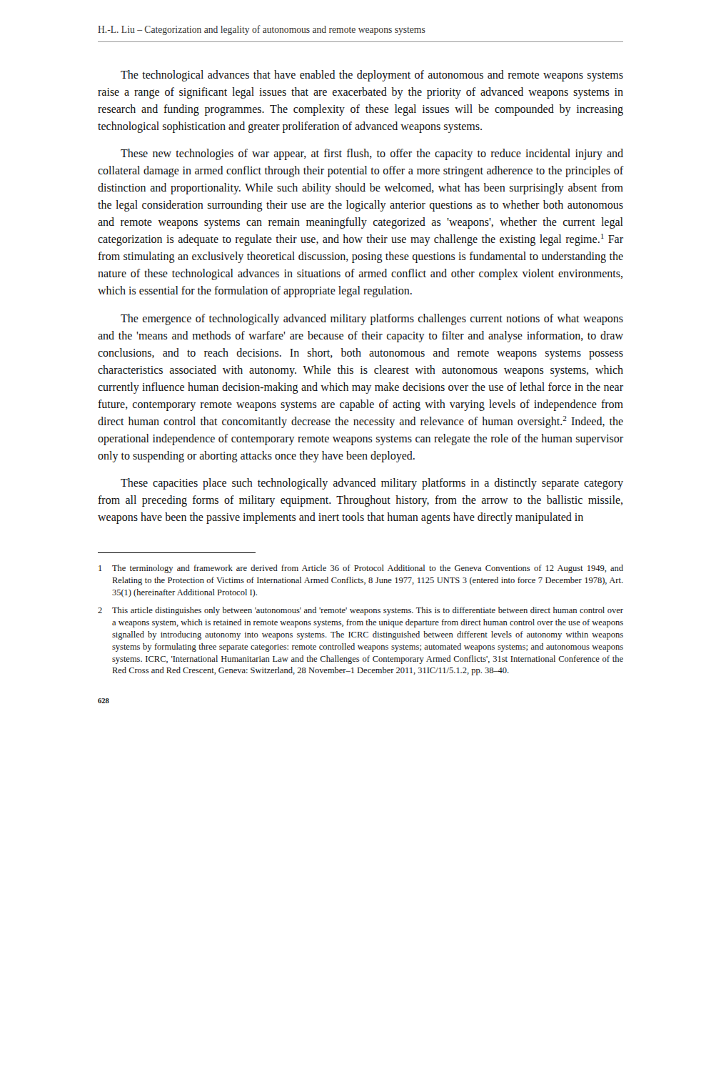H.-L. Liu – Categorization and legality of autonomous and remote weapons systems
The technological advances that have enabled the deployment of autonomous and remote weapons systems raise a range of significant legal issues that are exacerbated by the priority of advanced weapons systems in research and funding programmes. The complexity of these legal issues will be compounded by increasing technological sophistication and greater proliferation of advanced weapons systems.
These new technologies of war appear, at first flush, to offer the capacity to reduce incidental injury and collateral damage in armed conflict through their potential to offer a more stringent adherence to the principles of distinction and proportionality. While such ability should be welcomed, what has been surprisingly absent from the legal consideration surrounding their use are the logically anterior questions as to whether both autonomous and remote weapons systems can remain meaningfully categorized as 'weapons', whether the current legal categorization is adequate to regulate their use, and how their use may challenge the existing legal regime.1 Far from stimulating an exclusively theoretical discussion, posing these questions is fundamental to understanding the nature of these technological advances in situations of armed conflict and other complex violent environments, which is essential for the formulation of appropriate legal regulation.
The emergence of technologically advanced military platforms challenges current notions of what weapons and the 'means and methods of warfare' are because of their capacity to filter and analyse information, to draw conclusions, and to reach decisions. In short, both autonomous and remote weapons systems possess characteristics associated with autonomy. While this is clearest with autonomous weapons systems, which currently influence human decision-making and which may make decisions over the use of lethal force in the near future, contemporary remote weapons systems are capable of acting with varying levels of independence from direct human control that concomitantly decrease the necessity and relevance of human oversight.2 Indeed, the operational independence of contemporary remote weapons systems can relegate the role of the human supervisor only to suspending or aborting attacks once they have been deployed.
These capacities place such technologically advanced military platforms in a distinctly separate category from all preceding forms of military equipment. Throughout history, from the arrow to the ballistic missile, weapons have been the passive implements and inert tools that human agents have directly manipulated in
1 The terminology and framework are derived from Article 36 of Protocol Additional to the Geneva Conventions of 12 August 1949, and Relating to the Protection of Victims of International Armed Conflicts, 8 June 1977, 1125 UNTS 3 (entered into force 7 December 1978), Art. 35(1) (hereinafter Additional Protocol I).
2 This article distinguishes only between 'autonomous' and 'remote' weapons systems. This is to differentiate between direct human control over a weapons system, which is retained in remote weapons systems, from the unique departure from direct human control over the use of weapons signalled by introducing autonomy into weapons systems. The ICRC distinguished between different levels of autonomy within weapons systems by formulating three separate categories: remote controlled weapons systems; automated weapons systems; and autonomous weapons systems. ICRC, 'International Humanitarian Law and the Challenges of Contemporary Armed Conflicts', 31st International Conference of the Red Cross and Red Crescent, Geneva: Switzerland, 28 November–1 December 2011, 31IC/11/5.1.2, pp. 38–40.
628